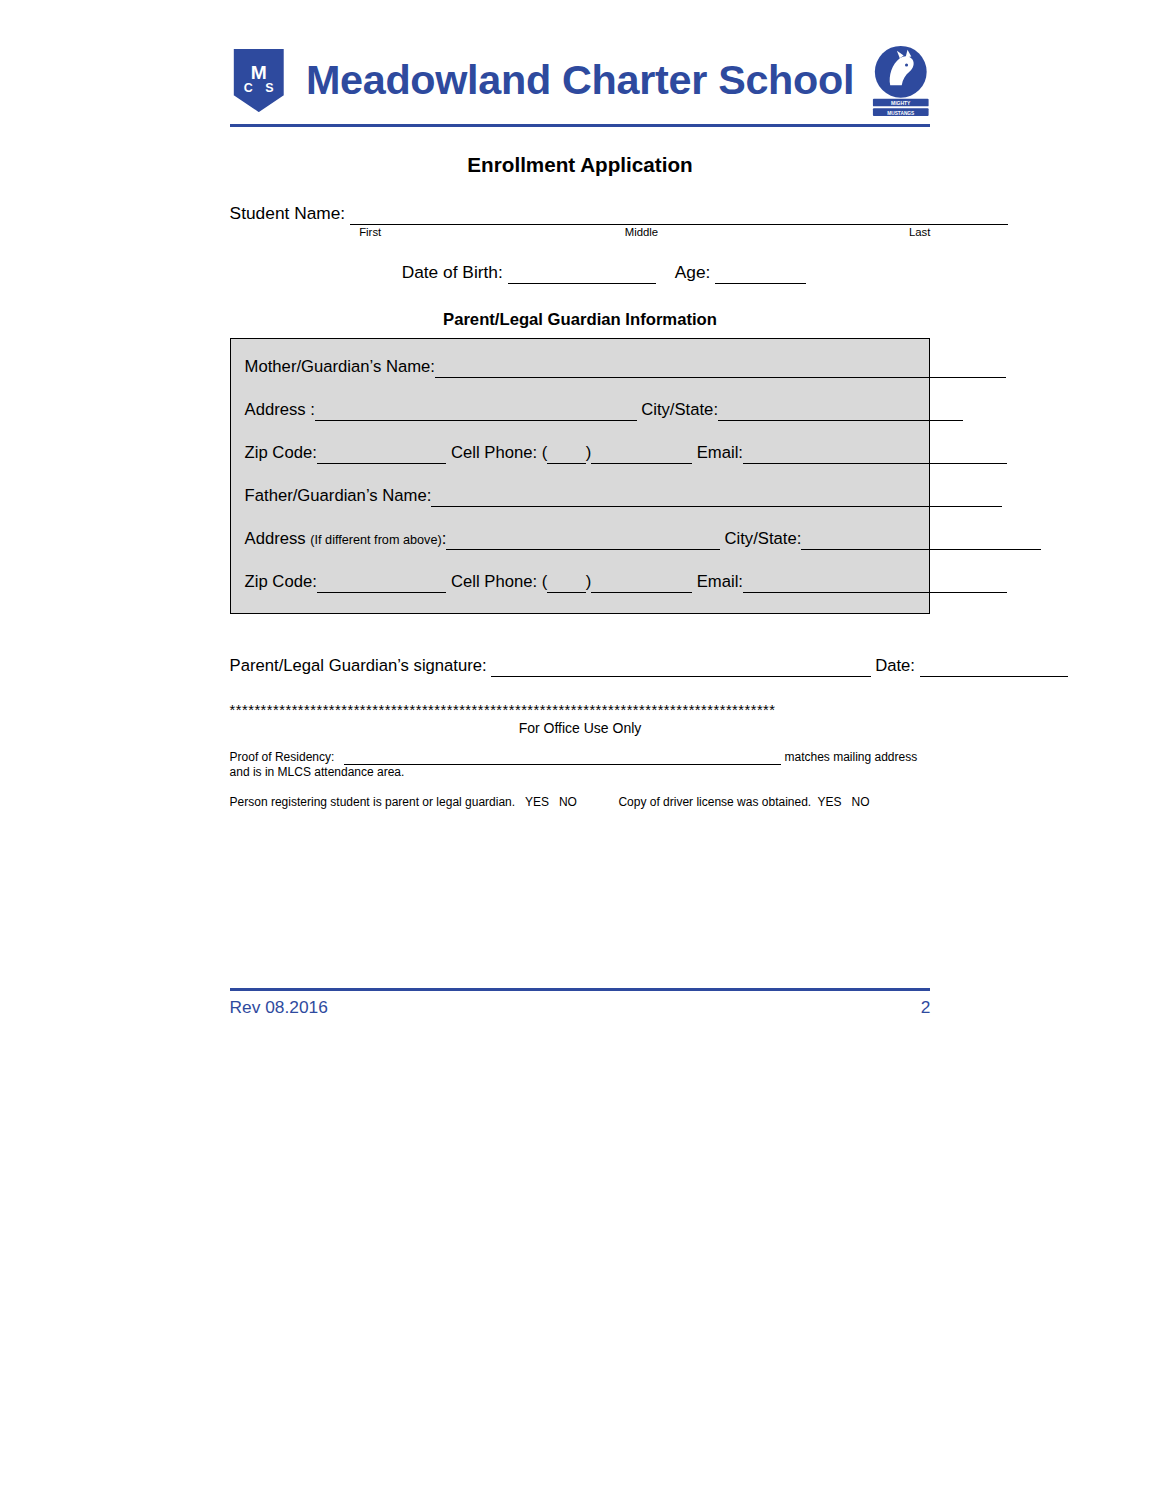M C S
Meadowland Charter School
MIGHTY MUSTANGS
Enrollment Application
Student Name:
First Middle Last
Date of Birth: Age:
Parent/Legal Guardian Information
Mother/Guardian’s Name:
Address : City/State:
Zip Code: Cell Phone: ( ) Email:
Father/Guardian’s Name:
Address (If different from above): City/State:
Zip Code: Cell Phone: ( ) Email:
Parent/Legal Guardian’s signature: Date:
****************************************************************************************
For Office Use Only
Proof of Residency: matches mailing address and is in MLCS attendance area.
Person registering student is parent or legal guardian. YES NO Copy of driver license was obtained. YES NO
Rev 08.2016 2